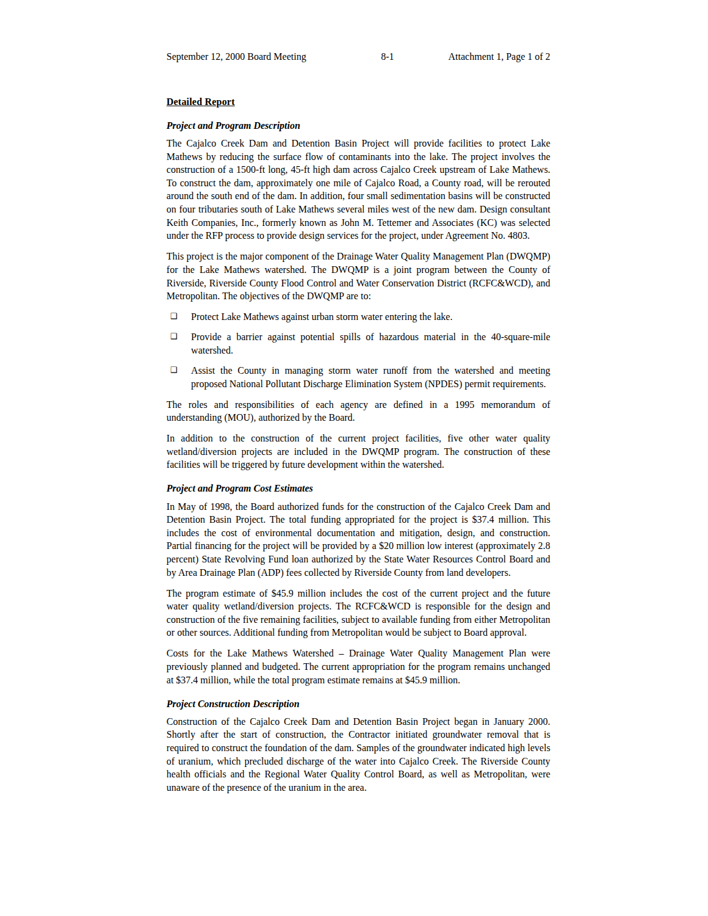September 12, 2000 Board Meeting
8-1
Attachment 1, Page 1 of 2
Detailed Report
Project and Program Description
The Cajalco Creek Dam and Detention Basin Project will provide facilities to protect Lake Mathews by reducing the surface flow of contaminants into the lake. The project involves the construction of a 1500-ft long, 45-ft high dam across Cajalco Creek upstream of Lake Mathews. To construct the dam, approximately one mile of Cajalco Road, a County road, will be rerouted around the south end of the dam. In addition, four small sedimentation basins will be constructed on four tributaries south of Lake Mathews several miles west of the new dam. Design consultant Keith Companies, Inc., formerly known as John M. Tettemer and Associates (KC) was selected under the RFP process to provide design services for the project, under Agreement No. 4803.
This project is the major component of the Drainage Water Quality Management Plan (DWQMP) for the Lake Mathews watershed. The DWQMP is a joint program between the County of Riverside, Riverside County Flood Control and Water Conservation District (RCFC&WCD), and Metropolitan. The objectives of the DWQMP are to:
Protect Lake Mathews against urban storm water entering the lake.
Provide a barrier against potential spills of hazardous material in the 40-square-mile watershed.
Assist the County in managing storm water runoff from the watershed and meeting proposed National Pollutant Discharge Elimination System (NPDES) permit requirements.
The roles and responsibilities of each agency are defined in a 1995 memorandum of understanding (MOU), authorized by the Board.
In addition to the construction of the current project facilities, five other water quality wetland/diversion projects are included in the DWQMP program. The construction of these facilities will be triggered by future development within the watershed.
Project and Program Cost Estimates
In May of 1998, the Board authorized funds for the construction of the Cajalco Creek Dam and Detention Basin Project. The total funding appropriated for the project is $37.4 million. This includes the cost of environmental documentation and mitigation, design, and construction. Partial financing for the project will be provided by a $20 million low interest (approximately 2.8 percent) State Revolving Fund loan authorized by the State Water Resources Control Board and by Area Drainage Plan (ADP) fees collected by Riverside County from land developers.
The program estimate of $45.9 million includes the cost of the current project and the future water quality wetland/diversion projects. The RCFC&WCD is responsible for the design and construction of the five remaining facilities, subject to available funding from either Metropolitan or other sources. Additional funding from Metropolitan would be subject to Board approval.
Costs for the Lake Mathews Watershed – Drainage Water Quality Management Plan were previously planned and budgeted. The current appropriation for the program remains unchanged at $37.4 million, while the total program estimate remains at $45.9 million.
Project Construction Description
Construction of the Cajalco Creek Dam and Detention Basin Project began in January 2000. Shortly after the start of construction, the Contractor initiated groundwater removal that is required to construct the foundation of the dam. Samples of the groundwater indicated high levels of uranium, which precluded discharge of the water into Cajalco Creek. The Riverside County health officials and the Regional Water Quality Control Board, as well as Metropolitan, were unaware of the presence of the uranium in the area.